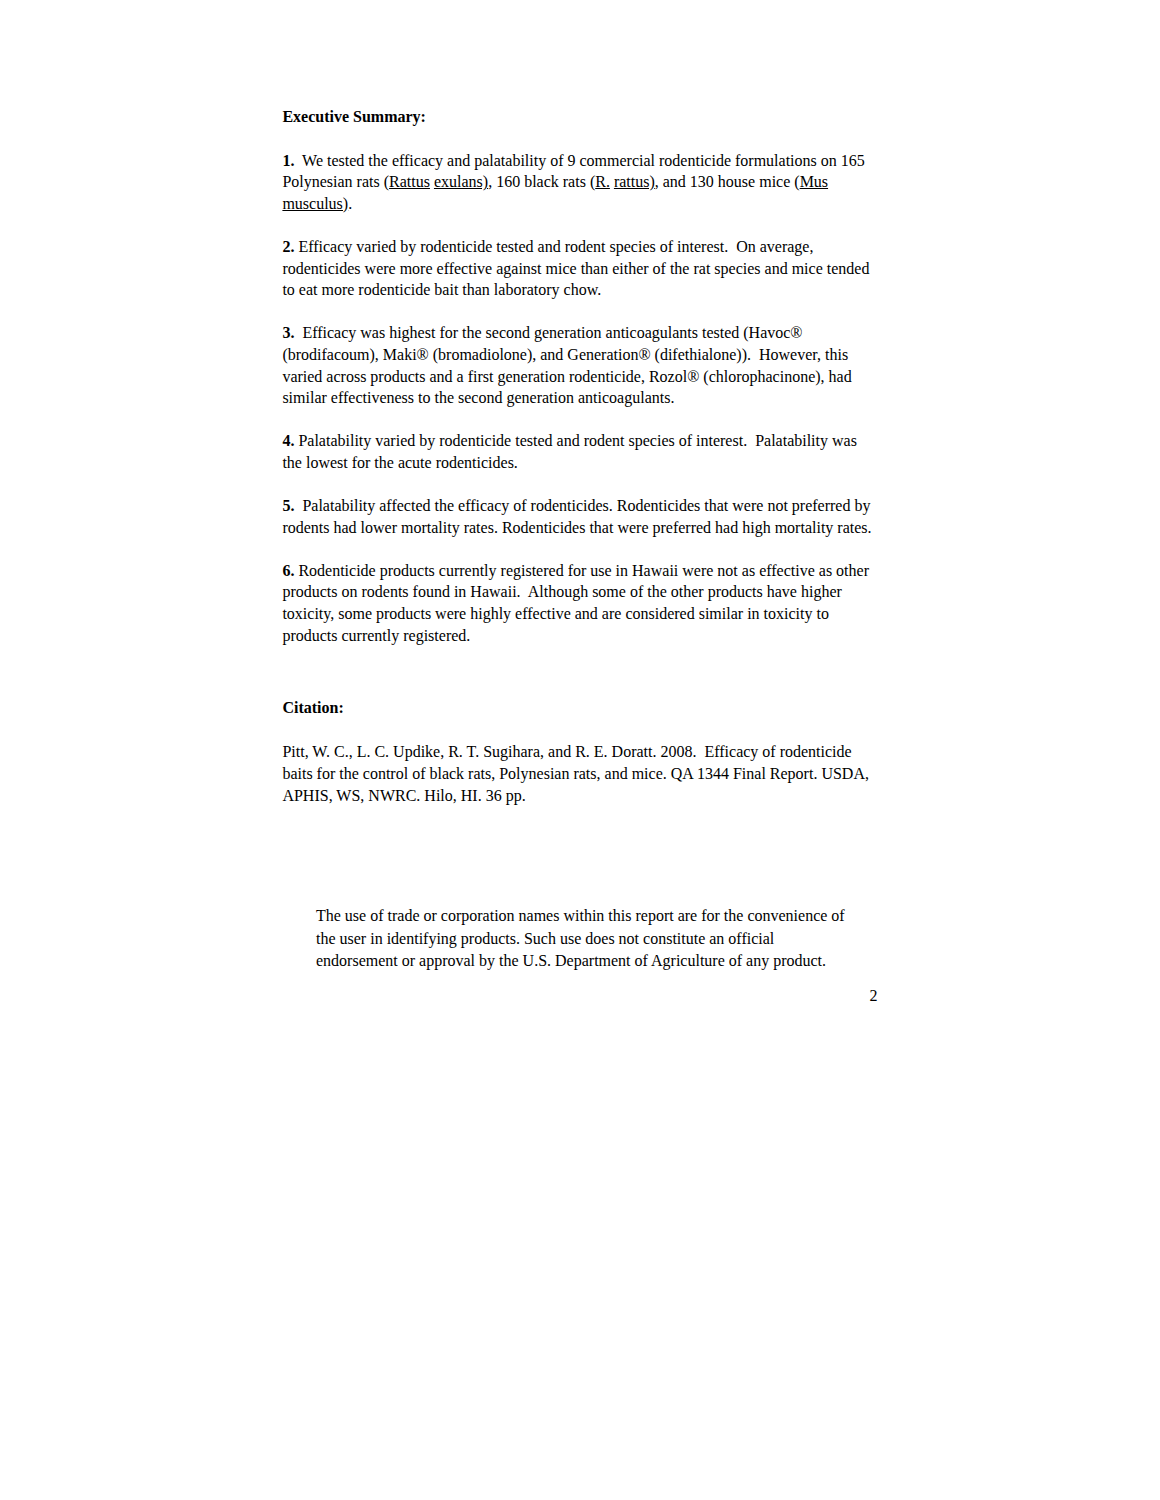Executive Summary:
1. We tested the efficacy and palatability of 9 commercial rodenticide formulations on 165 Polynesian rats (Rattus exulans), 160 black rats (R. rattus), and 130 house mice (Mus musculus).
2. Efficacy varied by rodenticide tested and rodent species of interest. On average, rodenticides were more effective against mice than either of the rat species and mice tended to eat more rodenticide bait than laboratory chow.
3. Efficacy was highest for the second generation anticoagulants tested (Havoc® (brodifacoum), Maki® (bromadiolone), and Generation® (difethialone)). However, this varied across products and a first generation rodenticide, Rozol® (chlorophacinone), had similar effectiveness to the second generation anticoagulants.
4. Palatability varied by rodenticide tested and rodent species of interest. Palatability was the lowest for the acute rodenticides.
5. Palatability affected the efficacy of rodenticides. Rodenticides that were not preferred by rodents had lower mortality rates. Rodenticides that were preferred had high mortality rates.
6. Rodenticide products currently registered for use in Hawaii were not as effective as other products on rodents found in Hawaii. Although some of the other products have higher toxicity, some products were highly effective and are considered similar in toxicity to products currently registered.
Citation:
Pitt, W. C., L. C. Updike, R. T. Sugihara, and R. E. Doratt. 2008. Efficacy of rodenticide baits for the control of black rats, Polynesian rats, and mice. QA 1344 Final Report. USDA, APHIS, WS, NWRC. Hilo, HI. 36 pp.
The use of trade or corporation names within this report are for the convenience of the user in identifying products. Such use does not constitute an official endorsement or approval by the U.S. Department of Agriculture of any product.
2